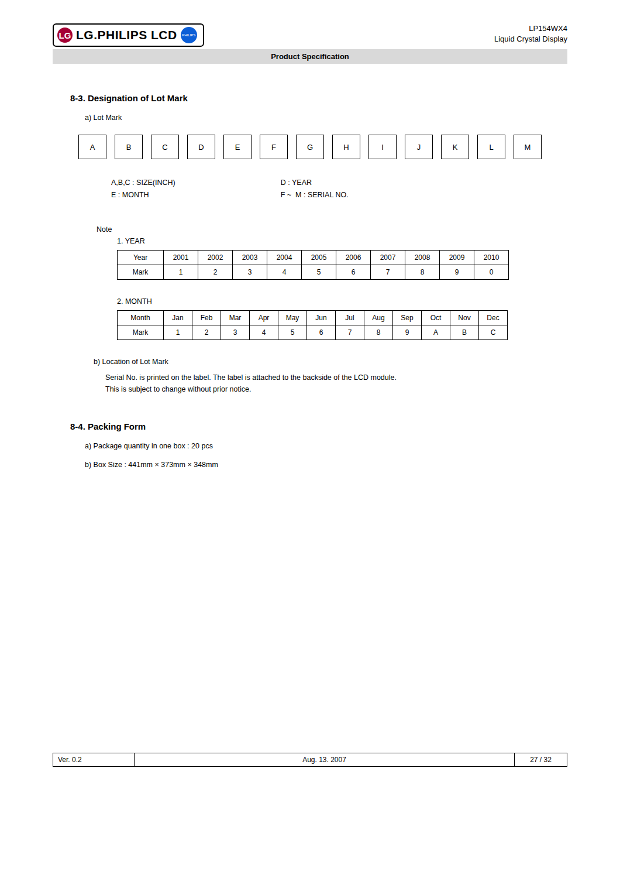LG
LG.PHILIPS LCD
PHILIPS
LP154WX4
Liquid Crystal Display
Product Specification
8-3. Designation of Lot Mark
a) Lot Mark
A
B
C
D
E
F
G
H
I
J
K
L
M
A,B,C : SIZE(INCH)
E : MONTH
D : YEAR
F ~ M : SERIAL NO.
Note
1. YEAR
| Year | 2001 | 2002 | 2003 | 2004 | 2005 | 2006 | 2007 | 2008 | 2009 | 2010 |
| Mark | 1 | 2 | 3 | 4 | 5 | 6 | 7 | 8 | 9 | 0 |
2. MONTH
| Month | Jan | Feb | Mar | Apr | May | Jun | Jul | Aug | Sep | Oct | Nov | Dec |
| Mark | 1 | 2 | 3 | 4 | 5 | 6 | 7 | 8 | 9 | A | B | C |
b) Location of Lot Mark
Serial No. is printed on the label. The label is attached to the backside of the LCD module.
This is subject to change without prior notice.
8-4. Packing Form
a) Package quantity in one box : 20 pcs
b) Box Size : 441mm × 373mm × 348mm
Ver. 0.2
Aug. 13. 2007
27 / 32